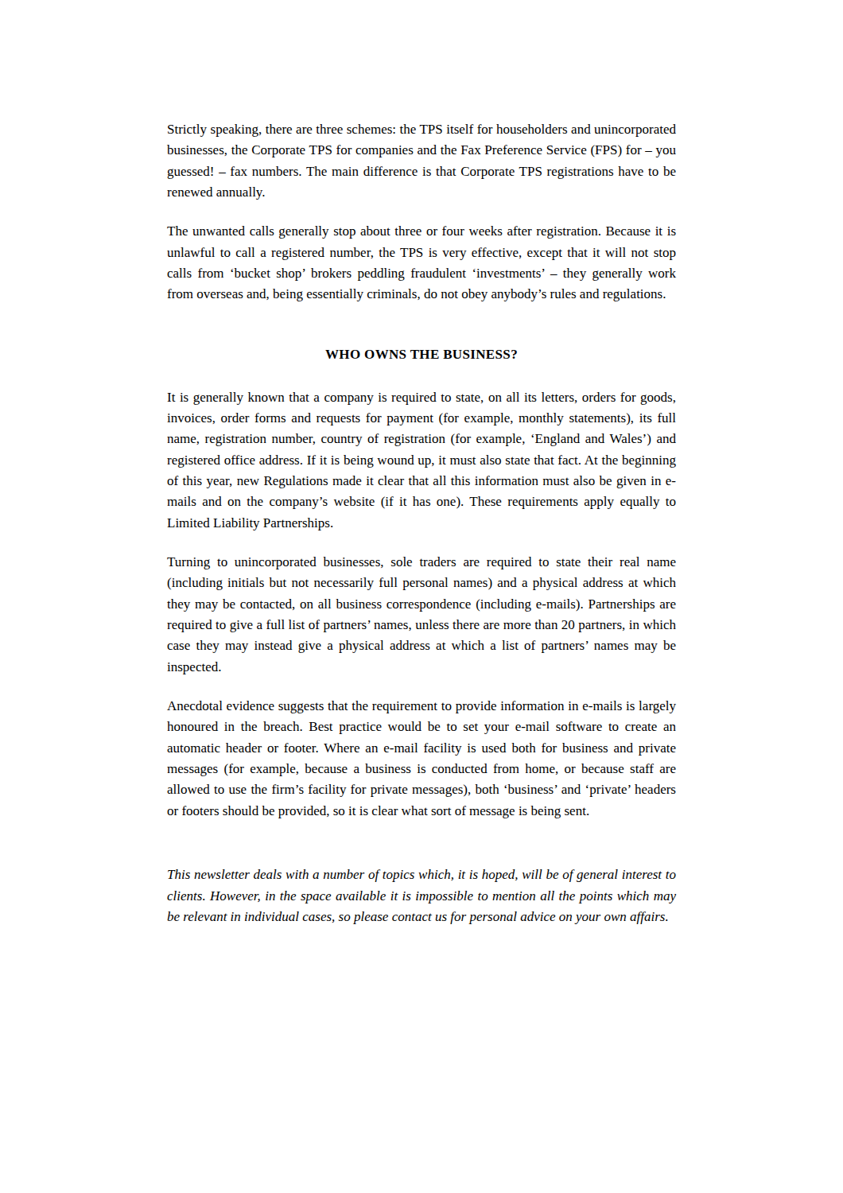Strictly speaking, there are three schemes: the TPS itself for householders and unincorporated businesses, the Corporate TPS for companies and the Fax Preference Service (FPS) for – you guessed! – fax numbers. The main difference is that Corporate TPS registrations have to be renewed annually.
The unwanted calls generally stop about three or four weeks after registration. Because it is unlawful to call a registered number, the TPS is very effective, except that it will not stop calls from ‘bucket shop’ brokers peddling fraudulent ‘investments’ – they generally work from overseas and, being essentially criminals, do not obey anybody’s rules and regulations.
WHO OWNS THE BUSINESS?
It is generally known that a company is required to state, on all its letters, orders for goods, invoices, order forms and requests for payment (for example, monthly statements), its full name, registration number, country of registration (for example, ‘England and Wales’) and registered office address. If it is being wound up, it must also state that fact. At the beginning of this year, new Regulations made it clear that all this information must also be given in e-mails and on the company’s website (if it has one). These requirements apply equally to Limited Liability Partnerships.
Turning to unincorporated businesses, sole traders are required to state their real name (including initials but not necessarily full personal names) and a physical address at which they may be contacted, on all business correspondence (including e-mails). Partnerships are required to give a full list of partners’ names, unless there are more than 20 partners, in which case they may instead give a physical address at which a list of partners’ names may be inspected.
Anecdotal evidence suggests that the requirement to provide information in e-mails is largely honoured in the breach. Best practice would be to set your e-mail software to create an automatic header or footer. Where an e-mail facility is used both for business and private messages (for example, because a business is conducted from home, or because staff are allowed to use the firm’s facility for private messages), both ‘business’ and ‘private’ headers or footers should be provided, so it is clear what sort of message is being sent.
This newsletter deals with a number of topics which, it is hoped, will be of general interest to clients. However, in the space available it is impossible to mention all the points which may be relevant in individual cases, so please contact us for personal advice on your own affairs.